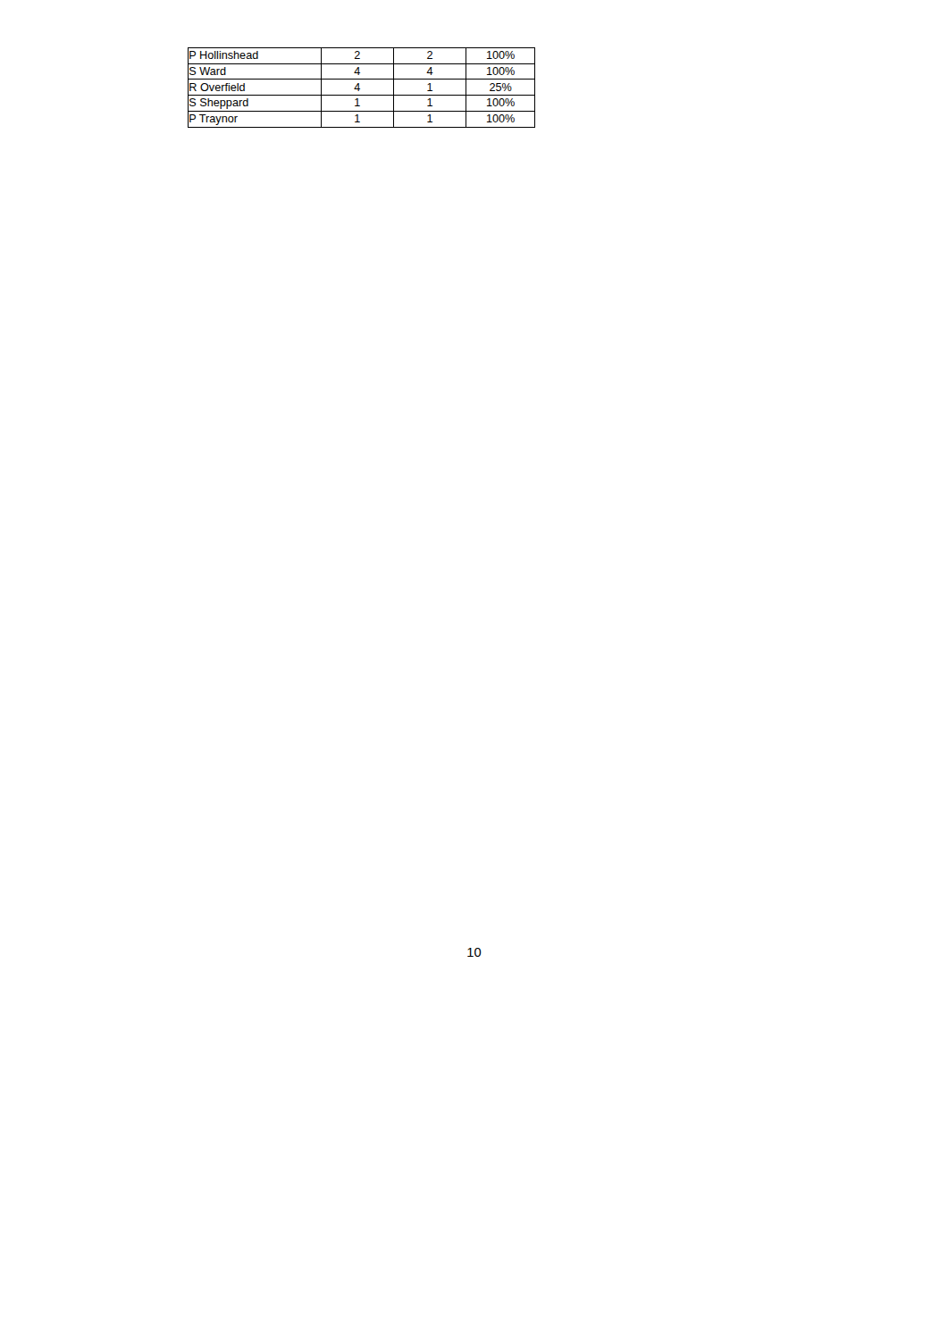| P Hollinshead | 2 | 2 | 100% |
| S Ward | 4 | 4 | 100% |
| R Overfield | 4 | 1 | 25% |
| S Sheppard | 1 | 1 | 100% |
| P Traynor | 1 | 1 | 100% |
10